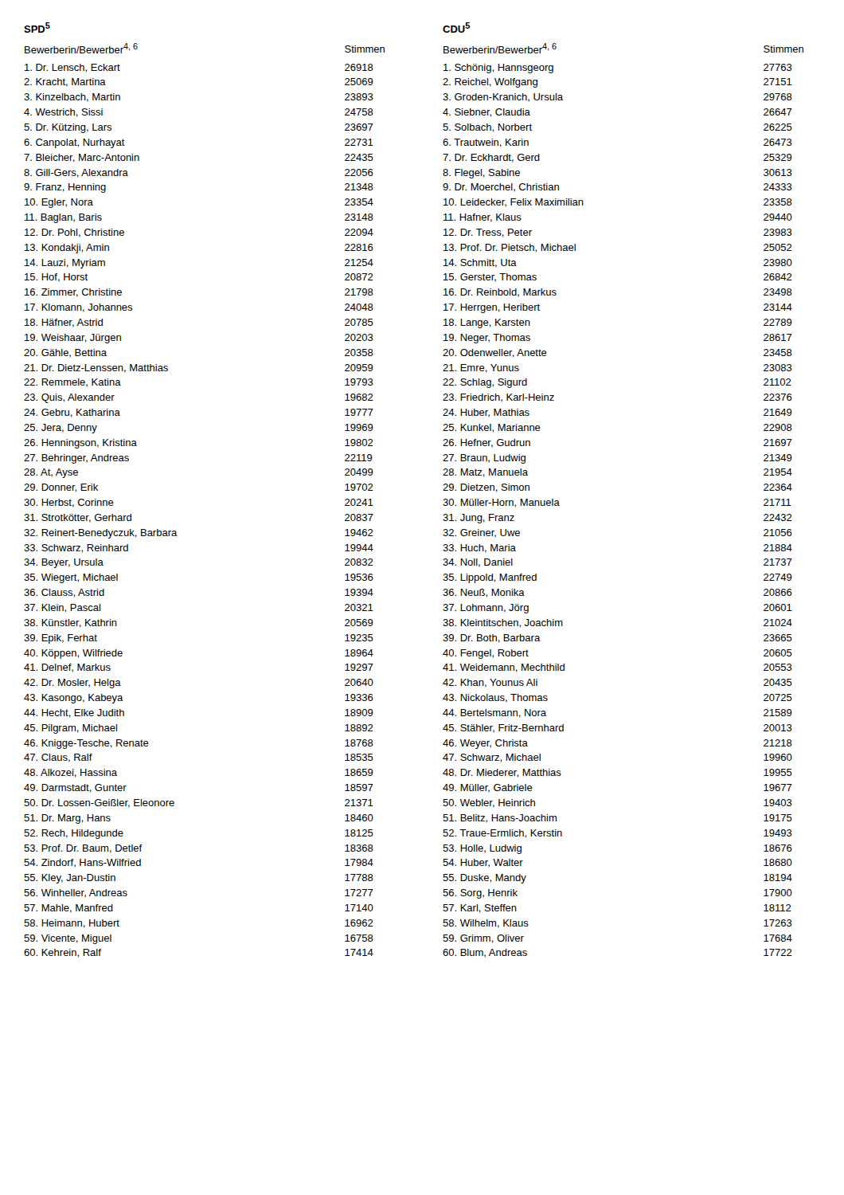SPD5
| Bewerberin/Bewerber 4, 6 | Stimmen |
| --- | --- |
| 1. Dr. Lensch, Eckart | 26918 |
| 2. Kracht, Martina | 25069 |
| 3. Kinzelbach, Martin | 23893 |
| 4. Westrich, Sissi | 24758 |
| 5. Dr. Kützing, Lars | 23697 |
| 6. Canpolat, Nurhayat | 22731 |
| 7. Bleicher, Marc-Antonin | 22435 |
| 8. Gill-Gers, Alexandra | 22056 |
| 9. Franz, Henning | 21348 |
| 10. Egler, Nora | 23354 |
| 11. Baglan, Baris | 23148 |
| 12. Dr. Pohl, Christine | 22094 |
| 13. Kondakji, Amin | 22816 |
| 14. Lauzi, Myriam | 21254 |
| 15. Hof, Horst | 20872 |
| 16. Zimmer, Christine | 21798 |
| 17. Klomann, Johannes | 24048 |
| 18. Häfner, Astrid | 20785 |
| 19. Weishaar, Jürgen | 20203 |
| 20. Gähle, Bettina | 20358 |
| 21. Dr. Dietz-Lenssen, Matthias | 20959 |
| 22. Remmele, Katina | 19793 |
| 23. Quis, Alexander | 19682 |
| 24. Gebru, Katharina | 19777 |
| 25. Jera, Denny | 19969 |
| 26. Henningson, Kristina | 19802 |
| 27. Behringer, Andreas | 22119 |
| 28. At, Ayse | 20499 |
| 29. Donner, Erik | 19702 |
| 30. Herbst, Corinne | 20241 |
| 31. Strotkötter, Gerhard | 20837 |
| 32. Reinert-Benedyczuk, Barbara | 19462 |
| 33. Schwarz, Reinhard | 19944 |
| 34. Beyer, Ursula | 20832 |
| 35. Wiegert, Michael | 19536 |
| 36. Clauss, Astrid | 19394 |
| 37. Klein, Pascal | 20321 |
| 38. Künstler, Kathrin | 20569 |
| 39. Epik, Ferhat | 19235 |
| 40. Köppen, Wilfriede | 18964 |
| 41. Delnef, Markus | 19297 |
| 42. Dr. Mosler, Helga | 20640 |
| 43. Kasongo, Kabeya | 19336 |
| 44. Hecht, Elke Judith | 18909 |
| 45. Pilgram, Michael | 18892 |
| 46. Knigge-Tesche, Renate | 18768 |
| 47. Claus, Ralf | 18535 |
| 48. Alkozei, Hassina | 18659 |
| 49. Darmstadt, Gunter | 18597 |
| 50. Dr. Lossen-Geißler, Eleonore | 21371 |
| 51. Dr. Marg, Hans | 18460 |
| 52. Rech, Hildegunde | 18125 |
| 53. Prof. Dr. Baum, Detlef | 18368 |
| 54. Zindorf, Hans-Wilfried | 17984 |
| 55. Kley, Jan-Dustin | 17788 |
| 56. Winheller, Andreas | 17277 |
| 57. Mahle, Manfred | 17140 |
| 58. Heimann, Hubert | 16962 |
| 59. Vicente, Miguel | 16758 |
| 60. Kehrein, Ralf | 17414 |
CDU5
| Bewerberin/Bewerber 4, 6 | Stimmen |
| --- | --- |
| 1. Schönig, Hannsgeorg | 27763 |
| 2. Reichel, Wolfgang | 27151 |
| 3. Groden-Kranich, Ursula | 29768 |
| 4. Siebner, Claudia | 26647 |
| 5. Solbach, Norbert | 26225 |
| 6. Trautwein, Karin | 26473 |
| 7. Dr. Eckhardt, Gerd | 25329 |
| 8. Flegel, Sabine | 30613 |
| 9. Dr. Moerchel, Christian | 24333 |
| 10. Leidecker, Felix Maximilian | 23358 |
| 11. Hafner, Klaus | 29440 |
| 12. Dr. Tress, Peter | 23983 |
| 13. Prof. Dr. Pietsch, Michael | 25052 |
| 14. Schmitt, Uta | 23980 |
| 15. Gerster, Thomas | 26842 |
| 16. Dr. Reinbold, Markus | 23498 |
| 17. Herrgen, Heribert | 23144 |
| 18. Lange, Karsten | 22789 |
| 19. Neger, Thomas | 28617 |
| 20. Odenweller, Anette | 23458 |
| 21. Emre, Yunus | 23083 |
| 22. Schlag, Sigurd | 21102 |
| 23. Friedrich, Karl-Heinz | 22376 |
| 24. Huber, Mathias | 21649 |
| 25. Kunkel, Marianne | 22908 |
| 26. Hefner, Gudrun | 21697 |
| 27. Braun, Ludwig | 21349 |
| 28. Matz, Manuela | 21954 |
| 29. Dietzen, Simon | 22364 |
| 30. Müller-Horn, Manuela | 21711 |
| 31. Jung, Franz | 22432 |
| 32. Greiner, Uwe | 21056 |
| 33. Huch, Maria | 21884 |
| 34. Noll, Daniel | 21737 |
| 35. Lippold, Manfred | 22749 |
| 36. Neuß, Monika | 20866 |
| 37. Lohmann, Jörg | 20601 |
| 38. Kleintitschen, Joachim | 21024 |
| 39. Dr. Both, Barbara | 23665 |
| 40. Fengel, Robert | 20605 |
| 41. Weidemann, Mechthild | 20553 |
| 42. Khan, Younus Ali | 20435 |
| 43. Nickolaus, Thomas | 20725 |
| 44. Bertelsmann, Nora | 21589 |
| 45. Stähler, Fritz-Bernhard | 20013 |
| 46. Weyer, Christa | 21218 |
| 47. Schwarz, Michael | 19960 |
| 48. Dr. Miederer, Matthias | 19955 |
| 49. Müller, Gabriele | 19677 |
| 50. Webler, Heinrich | 19403 |
| 51. Belitz, Hans-Joachim | 19175 |
| 52. Traue-Ermlich, Kerstin | 19493 |
| 53. Holle, Ludwig | 18676 |
| 54. Huber, Walter | 18680 |
| 55. Duske, Mandy | 18194 |
| 56. Sorg, Henrik | 17900 |
| 57. Karl, Steffen | 18112 |
| 58. Wilhelm, Klaus | 17263 |
| 59. Grimm, Oliver | 17684 |
| 60. Blum, Andreas | 17722 |